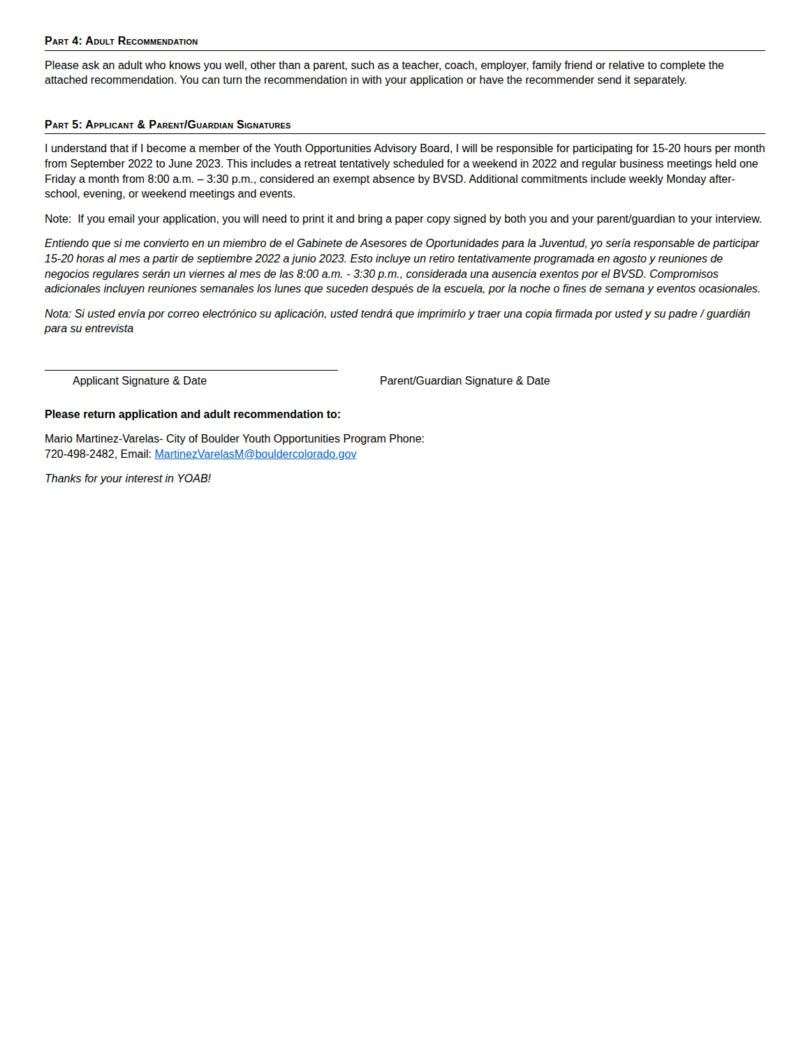Part 4: Adult Recommendation
Please ask an adult who knows you well, other than a parent, such as a teacher, coach, employer, family friend or relative to complete the attached recommendation. You can turn the recommendation in with your application or have the recommender send it separately.
Part 5: Applicant & Parent/Guardian Signatures
I understand that if I become a member of the Youth Opportunities Advisory Board, I will be responsible for participating for 15-20 hours per month from September 2022 to June 2023. This includes a retreat tentatively scheduled for a weekend in 2022 and regular business meetings held one Friday a month from 8:00 a.m. – 3:30 p.m., considered an exempt absence by BVSD. Additional commitments include weekly Monday after-school, evening, or weekend meetings and events.
Note: If you email your application, you will need to print it and bring a paper copy signed by both you and your parent/guardian to your interview.
Entiendo que si me convierto en un miembro de el Gabinete de Asesores de Oportunidades para la Juventud, yo sería responsable de participar 15-20 horas al mes a partir de septiembre 2022 a junio 2023. Esto incluye un retiro tentativamente programada en agosto y reuniones de negocios regulares serán un viernes al mes de las 8:00 a.m. - 3:30 p.m., considerada una ausencia exentos por el BVSD. Compromisos adicionales incluyen reuniones semanales los lunes que suceden después de la escuela, por la noche o fines de semana y eventos ocasionales.
Nota: Si usted envía por correo electrónico su aplicación, usted tendrá que imprimirlo y traer una copia firmada por usted y su padre / guardián para su entrevista
Applicant Signature & Date Parent/Guardian Signature & Date
Please return application and adult recommendation to:
Mario Martinez-Varelas- City of Boulder Youth Opportunities Program Phone:
720-498-2482, Email: MartinezVarelasM@bouldercolorado.gov
Thanks for your interest in YOAB!